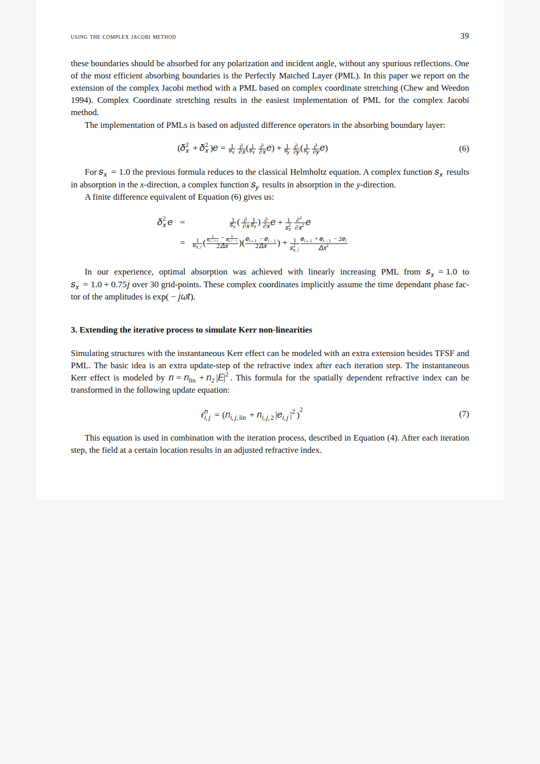using the complex jacobi method 39
these boundaries should be absorbed for any polarization and incident angle, without any spurious reflections. One of the most efficient absorbing boundaries is the Perfectly Matched Layer (PML). In this paper we report on the extension of the complex Jacobi method with a PML based on complex coordinate stretching (Chew and Weedon 1994). Complex Coordinate stretching results in the easiest implementation of PML for the complex Jacobi method.
The implementation of PMLs is based on adjusted difference operators in the absorbing boundary layer:
( δx2 + δx2 ) e = 1sx ∂∂x ( 1sx ∂∂x e ) + 1sy ∂∂y ( 1sy ∂∂y e ) (6)
For sx=1.0 the previous formula reduces to the classical Helmholtz equation. A complex function sx results in absorption in the x-direction, a complex function sy results in absorption in the y-direction.
A finite difference equivalent of Equation (6) gives us:
δx2e = 1sx ( ∂∂x 1sx ) ∂∂x e + 1sx2 ∂2∂x2 e = 1sx,i ( 1sx,i+1 − 1sx,i−1 2Δx ) ( ei+1−ei−1 2Δx ) + 1sx,i2 ei+1+ei−1−2ei Δx2
In our experience, optimal absorption was achieved with linearly increasing PML from sx=1.0 to sx=1.0+0.75j over 30 grid-points. These complex coordinates implicitly assume the time dependant phase factor of the amplitudes is exp(−jωt).
3. Extending the iterative process to simulate Kerr non-linearities
Simulating structures with the instantaneous Kerr effect can be modeled with an extra extension besides TFSF and PML. The basic idea is an extra update-step of the refractive index after each iteration step. The instantaneous Kerr effect is modeled by n=nlin+n2|E|2. This formula for the spatially dependent refractive index can be transformed in the following update equation:
ϵi,jn = ( ni,j,lin + ni,j,2 |ei,j|2 ) 2 (7)
This equation is used in combination with the iteration process, described in Equation (4). After each iteration step, the field at a certain location results in an adjusted refractive index.